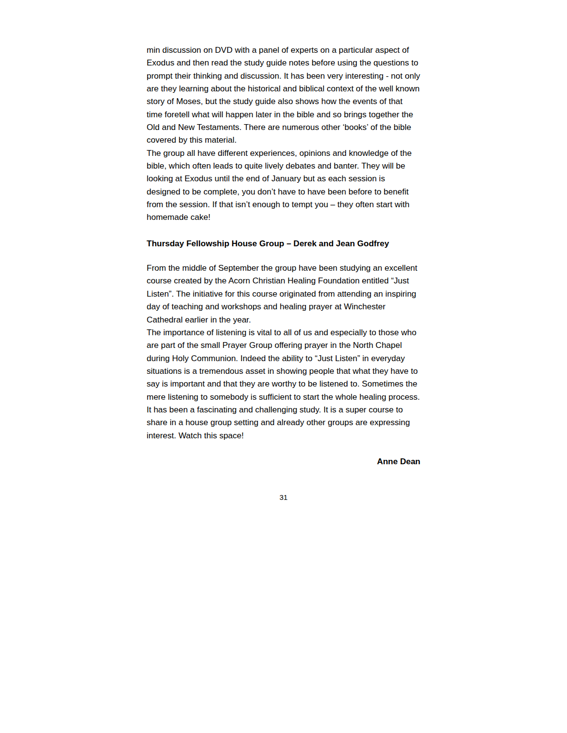min discussion on DVD with a panel of experts on a particular aspect of Exodus and then read the study guide notes before using the questions to prompt their thinking and discussion. It has been very interesting - not only are they learning about the historical and biblical context of the well known story of Moses, but the study guide also shows how the events of that time foretell what will happen later in the bible and so brings together the Old and New Testaments. There are numerous other ‘books’ of the bible covered by this material.
The group all have different experiences, opinions and knowledge of the bible, which often leads to quite lively debates and banter. They will be looking at Exodus until the end of January but as each session is designed to be complete, you don’t have to have been before to benefit from the session. If that isn’t enough to tempt you – they often start with homemade cake!
Thursday Fellowship House Group – Derek and Jean Godfrey
From the middle of September the group have been studying an excellent course created by the Acorn Christian Healing Foundation entitled “Just Listen”. The initiative for this course originated from attending an inspiring day of teaching and workshops and healing prayer at Winchester Cathedral earlier in the year.
The importance of listening is vital to all of us and especially to those who are part of the small Prayer Group offering prayer in the North Chapel during Holy Communion. Indeed the ability to “Just Listen” in everyday situations is a tremendous asset in showing people that what they have to say is important and that they are worthy to be listened to. Sometimes the mere listening to somebody is sufficient to start the whole healing process. It has been a fascinating and challenging study. It is a super course to share in a house group setting and already other groups are expressing interest. Watch this space!
Anne Dean
31